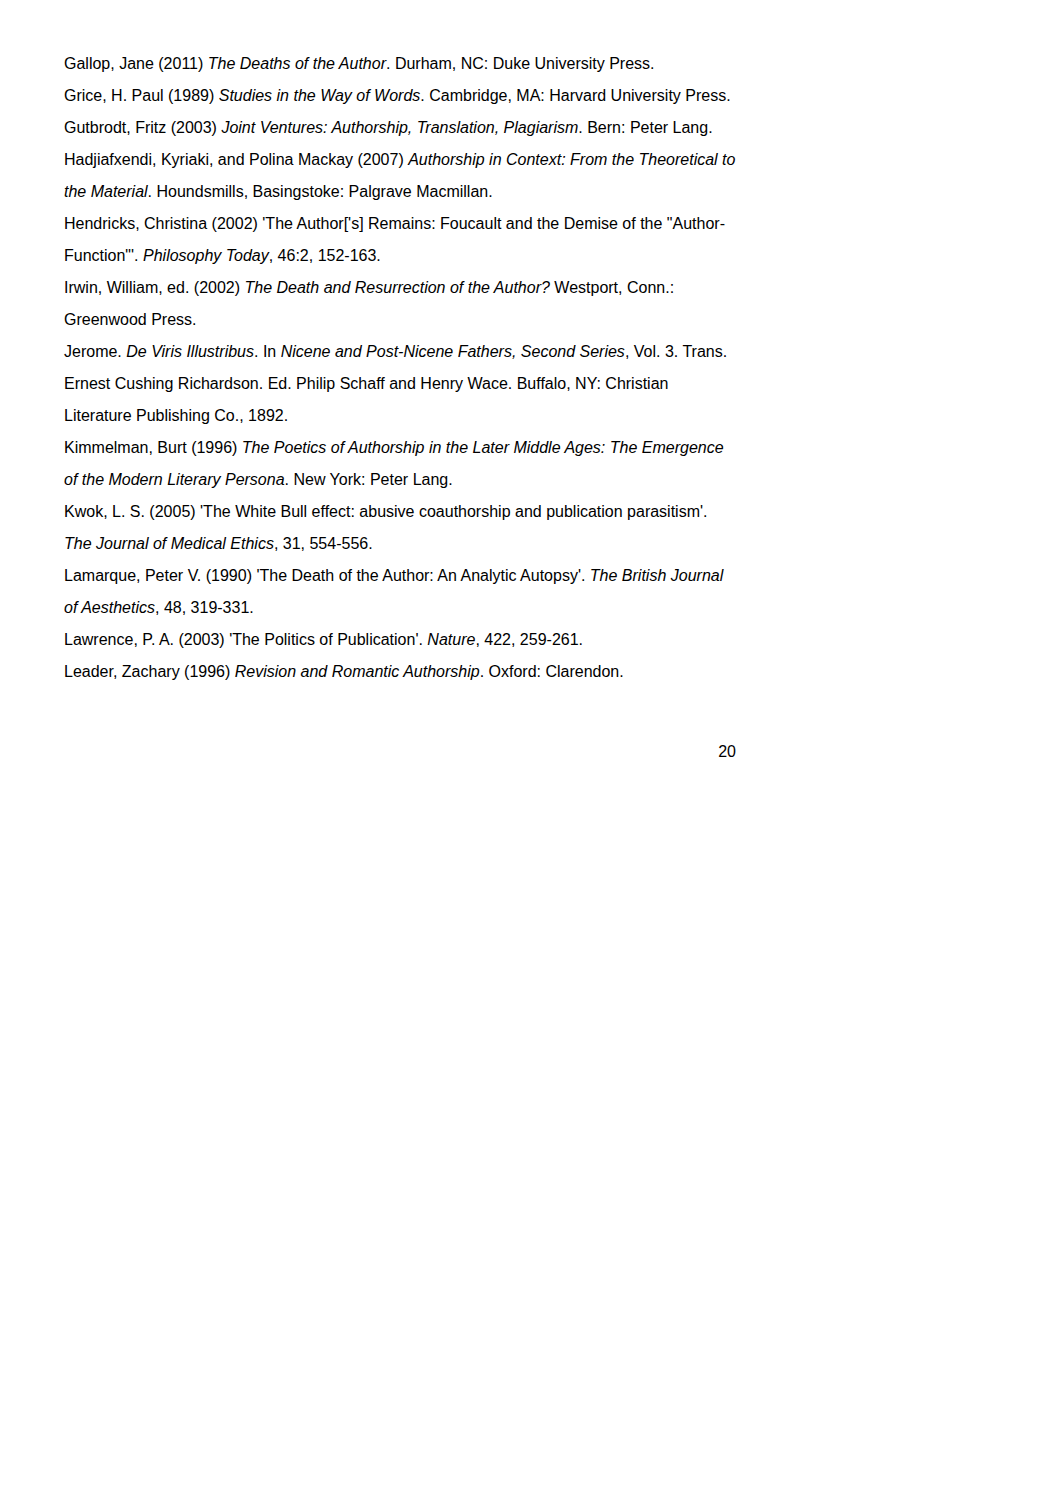Gallop, Jane (2011) The Deaths of the Author. Durham, NC: Duke University Press.
Grice, H. Paul (1989) Studies in the Way of Words. Cambridge, MA: Harvard University Press.
Gutbrodt, Fritz (2003) Joint Ventures: Authorship, Translation, Plagiarism. Bern: Peter Lang.
Hadjiafxendi, Kyriaki, and Polina Mackay (2007) Authorship in Context: From the Theoretical to the Material. Houndsmills, Basingstoke: Palgrave Macmillan.
Hendricks, Christina (2002) 'The Author['s] Remains: Foucault and the Demise of the "Author-Function"'. Philosophy Today, 46:2, 152-163.
Irwin, William, ed. (2002) The Death and Resurrection of the Author? Westport, Conn.: Greenwood Press.
Jerome. De Viris Illustribus. In Nicene and Post-Nicene Fathers, Second Series, Vol. 3. Trans. Ernest Cushing Richardson. Ed. Philip Schaff and Henry Wace. Buffalo, NY: Christian Literature Publishing Co., 1892.
Kimmelman, Burt (1996) The Poetics of Authorship in the Later Middle Ages: The Emergence of the Modern Literary Persona. New York: Peter Lang.
Kwok, L. S. (2005) 'The White Bull effect: abusive coauthorship and publication parasitism'. The Journal of Medical Ethics, 31, 554-556.
Lamarque, Peter V. (1990) 'The Death of the Author: An Analytic Autopsy'. The British Journal of Aesthetics, 48, 319-331.
Lawrence, P. A. (2003) 'The Politics of Publication'. Nature, 422, 259-261.
Leader, Zachary (1996) Revision and Romantic Authorship. Oxford: Clarendon.
20